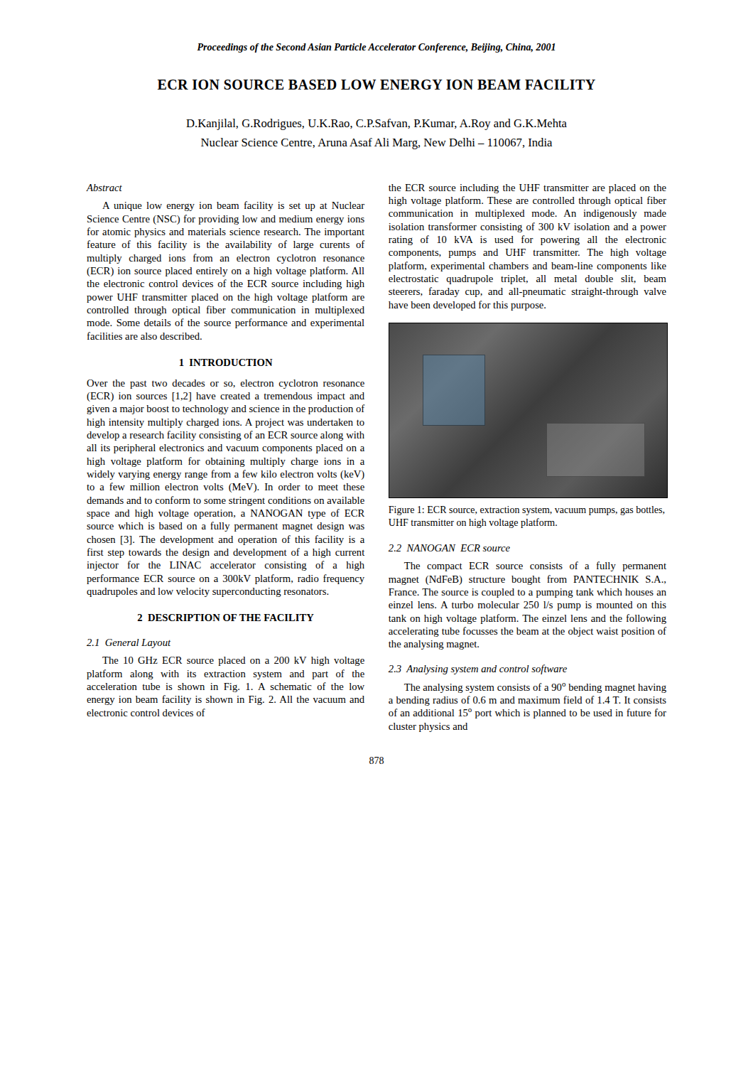Proceedings of the Second Asian Particle Accelerator Conference, Beijing, China, 2001
ECR ION SOURCE BASED LOW ENERGY ION BEAM FACILITY
D.Kanjilal, G.Rodrigues, U.K.Rao, C.P.Safvan, P.Kumar, A.Roy and G.K.Mehta
Nuclear Science Centre, Aruna Asaf Ali Marg, New Delhi – 110067, India
Abstract
A unique low energy ion beam facility is set up at Nuclear Science Centre (NSC) for providing low and medium energy ions for atomic physics and materials science research. The important feature of this facility is the availability of large curents of multiply charged ions from an electron cyclotron resonance (ECR) ion source placed entirely on a high voltage platform. All the electronic control devices of the ECR source including high power UHF transmitter placed on the high voltage platform are controlled through optical fiber communication in multiplexed mode. Some details of the source performance and experimental facilities are also described.
1 INTRODUCTION
Over the past two decades or so, electron cyclotron resonance (ECR) ion sources [1,2] have created a tremendous impact and given a major boost to technology and science in the production of high intensity multiply charged ions. A project was undertaken to develop a research facility consisting of an ECR source along with all its peripheral electronics and vacuum components placed on a high voltage platform for obtaining multiply charge ions in a widely varying energy range from a few kilo electron volts (keV) to a few million electron volts (MeV). In order to meet these demands and to conform to some stringent conditions on available space and high voltage operation, a NANOGAN type of ECR source which is based on a fully permanent magnet design was chosen [3]. The development and operation of this facility is a first step towards the design and development of a high current injector for the LINAC accelerator consisting of a high performance ECR source on a 300kV platform, radio frequency quadrupoles and low velocity superconducting resonators.
2 DESCRIPTION OF THE FACILITY
2.1 General Layout
The 10 GHz ECR source placed on a 200 kV high voltage platform along with its extraction system and part of the acceleration tube is shown in Fig. 1. A schematic of the low energy ion beam facility is shown in Fig. 2. All the vacuum and electronic control devices of
the ECR source including the UHF transmitter are placed on the high voltage platform. These are controlled through optical fiber communication in multiplexed mode. An indigenously made isolation transformer consisting of 300 kV isolation and a power rating of 10 kVA is used for powering all the electronic components, pumps and UHF transmitter. The high voltage platform, experimental chambers and beam-line components like electrostatic quadrupole triplet, all metal double slit, beam steerers, faraday cup, and all-pneumatic straight-through valve have been developed for this purpose.
Figure 1: ECR source, extraction system, vacuum pumps, gas bottles, UHF transmitter on high voltage platform.
2.2 NANOGAN ECR source
The compact ECR source consists of a fully permanent magnet (NdFeB) structure bought from PANTECHNIK S.A., France. The source is coupled to a pumping tank which houses an einzel lens. A turbo molecular 250 l/s pump is mounted on this tank on high voltage platform. The einzel lens and the following accelerating tube focusses the beam at the object waist position of the analysing magnet.
2.3 Analysing system and control software
The analysing system consists of a 90o bending magnet having a bending radius of 0.6 m and maximum field of 1.4 T. It consists of an additional 15o port which is planned to be used in future for cluster physics and
878